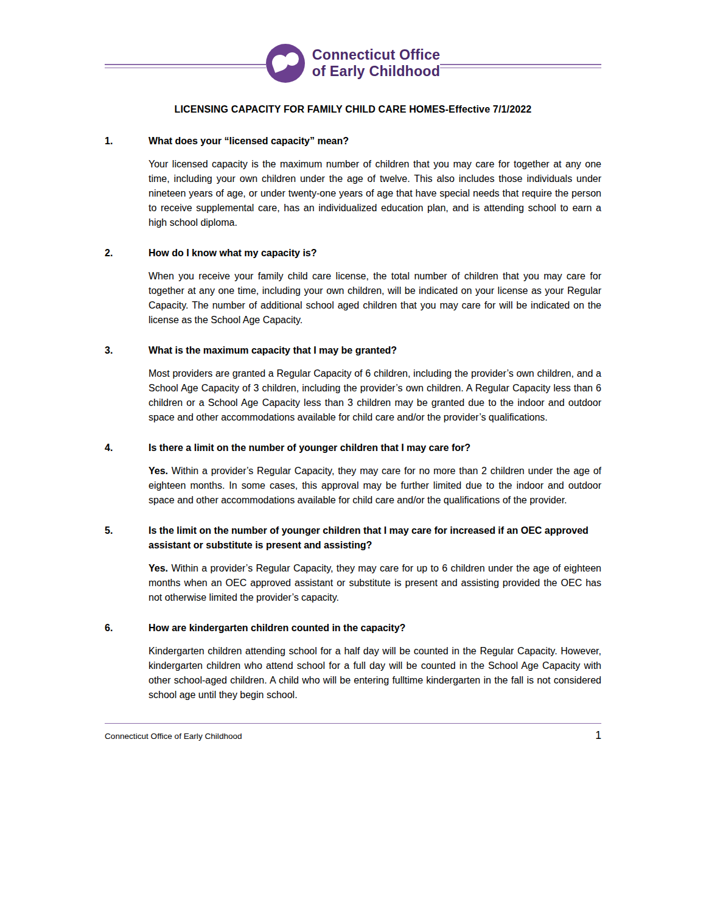Connecticut Office
of Early Childhood
LICENSING CAPACITY FOR FAMILY CHILD CARE HOMES-Effective 7/1/2022
What does your “licensed capacity” mean?
Your licensed capacity is the maximum number of children that you may care for together at any one time, including your own children under the age of twelve. This also includes those individuals under nineteen years of age, or under twenty-one years of age that have special needs that require the person to receive supplemental care, has an individualized education plan, and is attending school to earn a high school diploma.
How do I know what my capacity is?
When you receive your family child care license, the total number of children that you may care for together at any one time, including your own children, will be indicated on your license as your Regular Capacity. The number of additional school aged children that you may care for will be indicated on the license as the School Age Capacity.
What is the maximum capacity that I may be granted?
Most providers are granted a Regular Capacity of 6 children, including the provider’s own children, and a School Age Capacity of 3 children, including the provider’s own children. A Regular Capacity less than 6 children or a School Age Capacity less than 3 children may be granted due to the indoor and outdoor space and other accommodations available for child care and/or the provider’s qualifications.
Is there a limit on the number of younger children that I may care for?
Yes. Within a provider’s Regular Capacity, they may care for no more than 2 children under the age of eighteen months. In some cases, this approval may be further limited due to the indoor and outdoor space and other accommodations available for child care and/or the qualifications of the provider.
Is the limit on the number of younger children that I may care for increased if an OEC approved assistant or substitute is present and assisting?
Yes. Within a provider’s Regular Capacity, they may care for up to 6 children under the age of eighteen months when an OEC approved assistant or substitute is present and assisting provided the OEC has not otherwise limited the provider’s capacity.
How are kindergarten children counted in the capacity?
Kindergarten children attending school for a half day will be counted in the Regular Capacity. However, kindergarten children who attend school for a full day will be counted in the School Age Capacity with other school-aged children. A child who will be entering fulltime kindergarten in the fall is not considered school age until they begin school.
Connecticut Office of Early Childhood 1